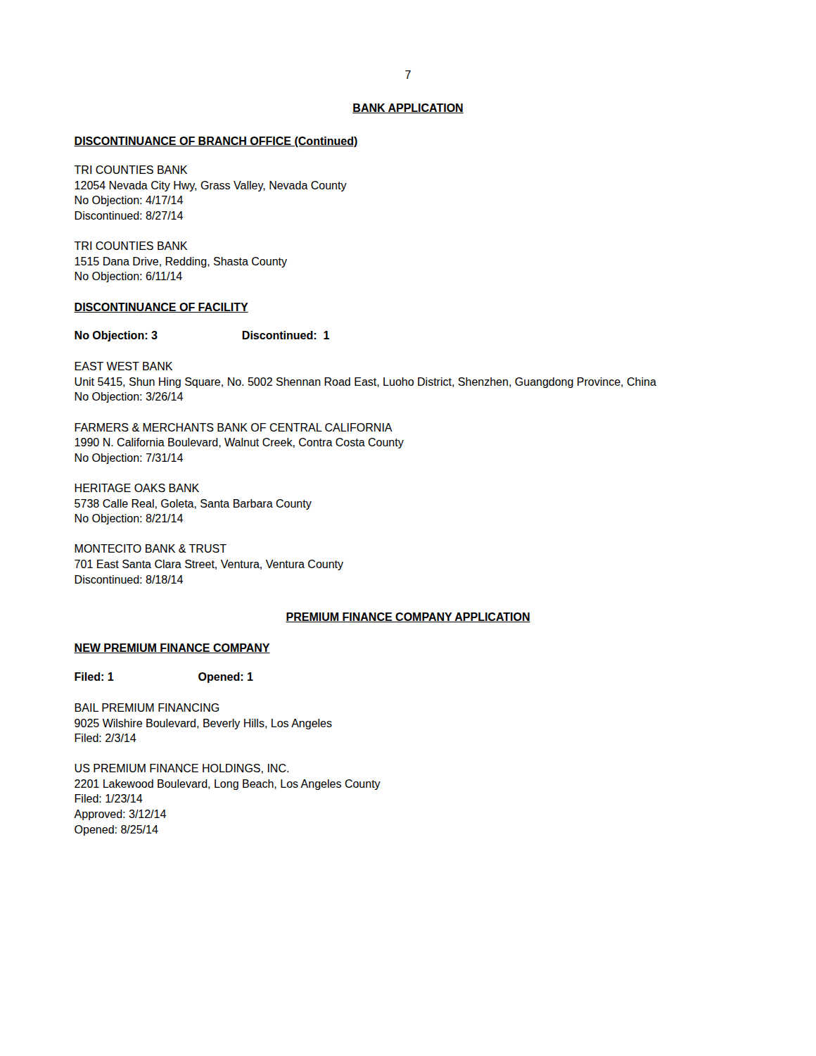7
BANK APPLICATION
DISCONTINUANCE OF BRANCH OFFICE (Continued)
TRI COUNTIES BANK
12054 Nevada City Hwy, Grass Valley, Nevada County
No Objection: 4/17/14
Discontinued: 8/27/14
TRI COUNTIES BANK
1515 Dana Drive, Redding, Shasta County
No Objection: 6/11/14
DISCONTINUANCE OF FACILITY
No Objection: 3 Discontinued: 1
EAST WEST BANK
Unit 5415, Shun Hing Square, No. 5002 Shennan Road East, Luoho District, Shenzhen, Guangdong Province, China
No Objection: 3/26/14
FARMERS & MERCHANTS BANK OF CENTRAL CALIFORNIA
1990 N. California Boulevard, Walnut Creek, Contra Costa County
No Objection: 7/31/14
HERITAGE OAKS BANK
5738 Calle Real, Goleta, Santa Barbara County
No Objection: 8/21/14
MONTECITO BANK & TRUST
701 East Santa Clara Street, Ventura, Ventura County
Discontinued: 8/18/14
PREMIUM FINANCE COMPANY APPLICATION
NEW PREMIUM FINANCE COMPANY
Filed: 1 Opened: 1
BAIL PREMIUM FINANCING
9025 Wilshire Boulevard, Beverly Hills, Los Angeles
Filed: 2/3/14
US PREMIUM FINANCE HOLDINGS, INC.
2201 Lakewood Boulevard, Long Beach, Los Angeles County
Filed: 1/23/14
Approved: 3/12/14
Opened: 8/25/14